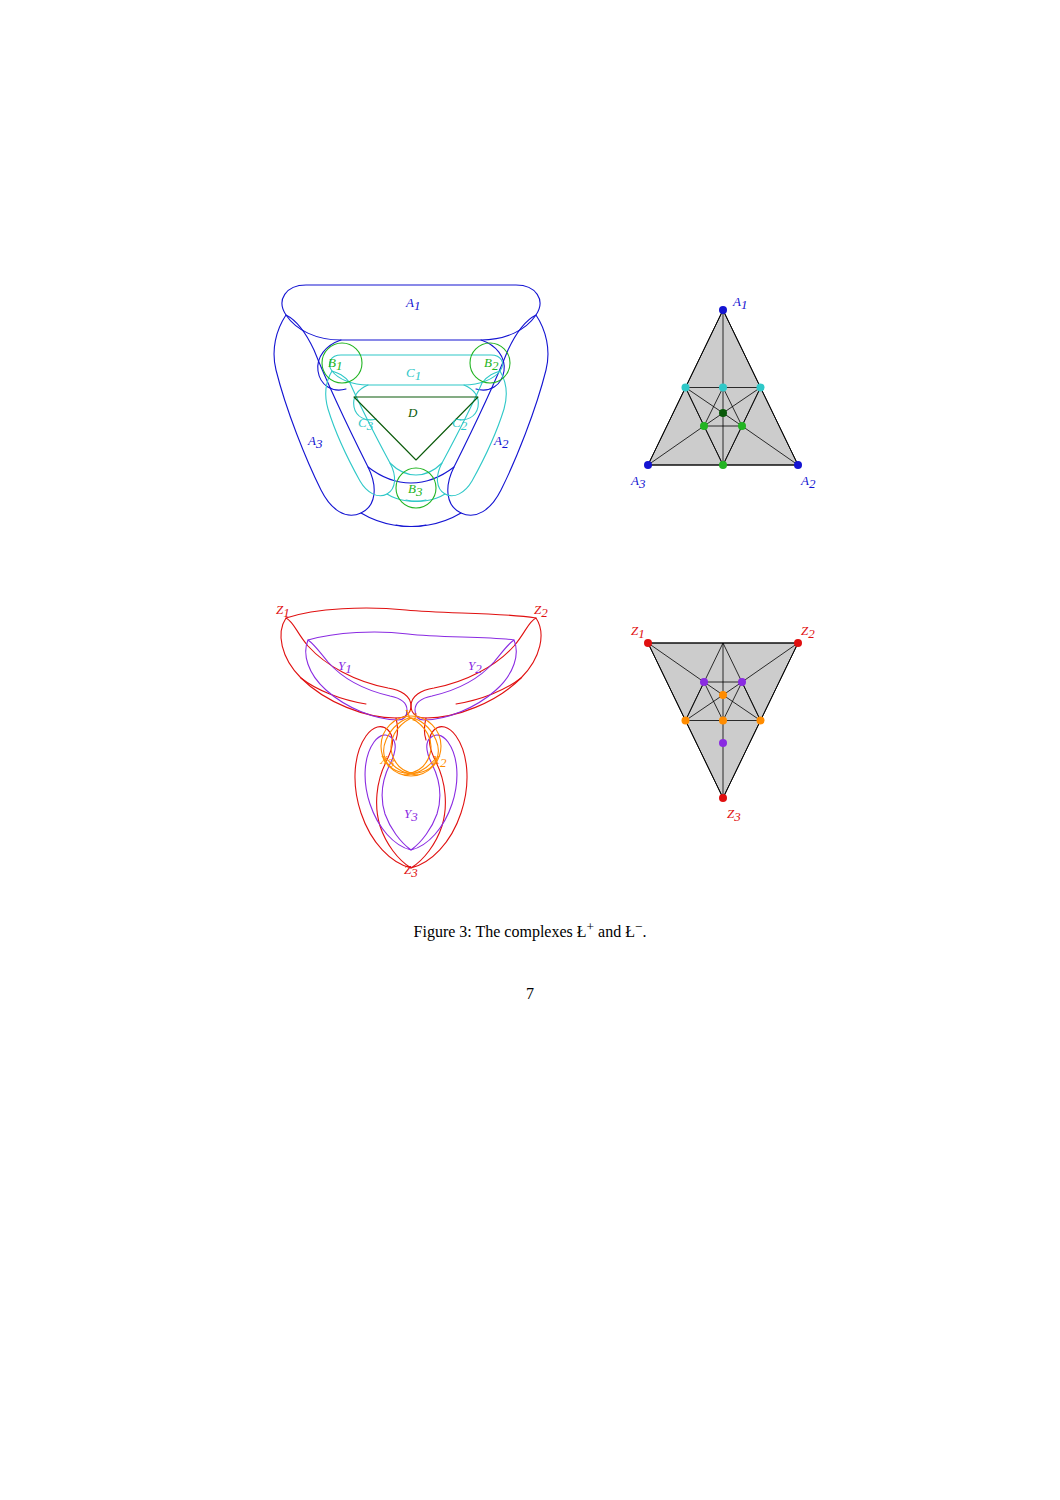A1 A2 A3 B1 B2 B3 C1 C2 C3 D
A1 A2 A3
Z1 Z2 Z3 Y1 Y2 Y3 X1 X2 X3
Z1 Z2 Z3
Figure 3: The complexes Ł+ and Ł−.
7